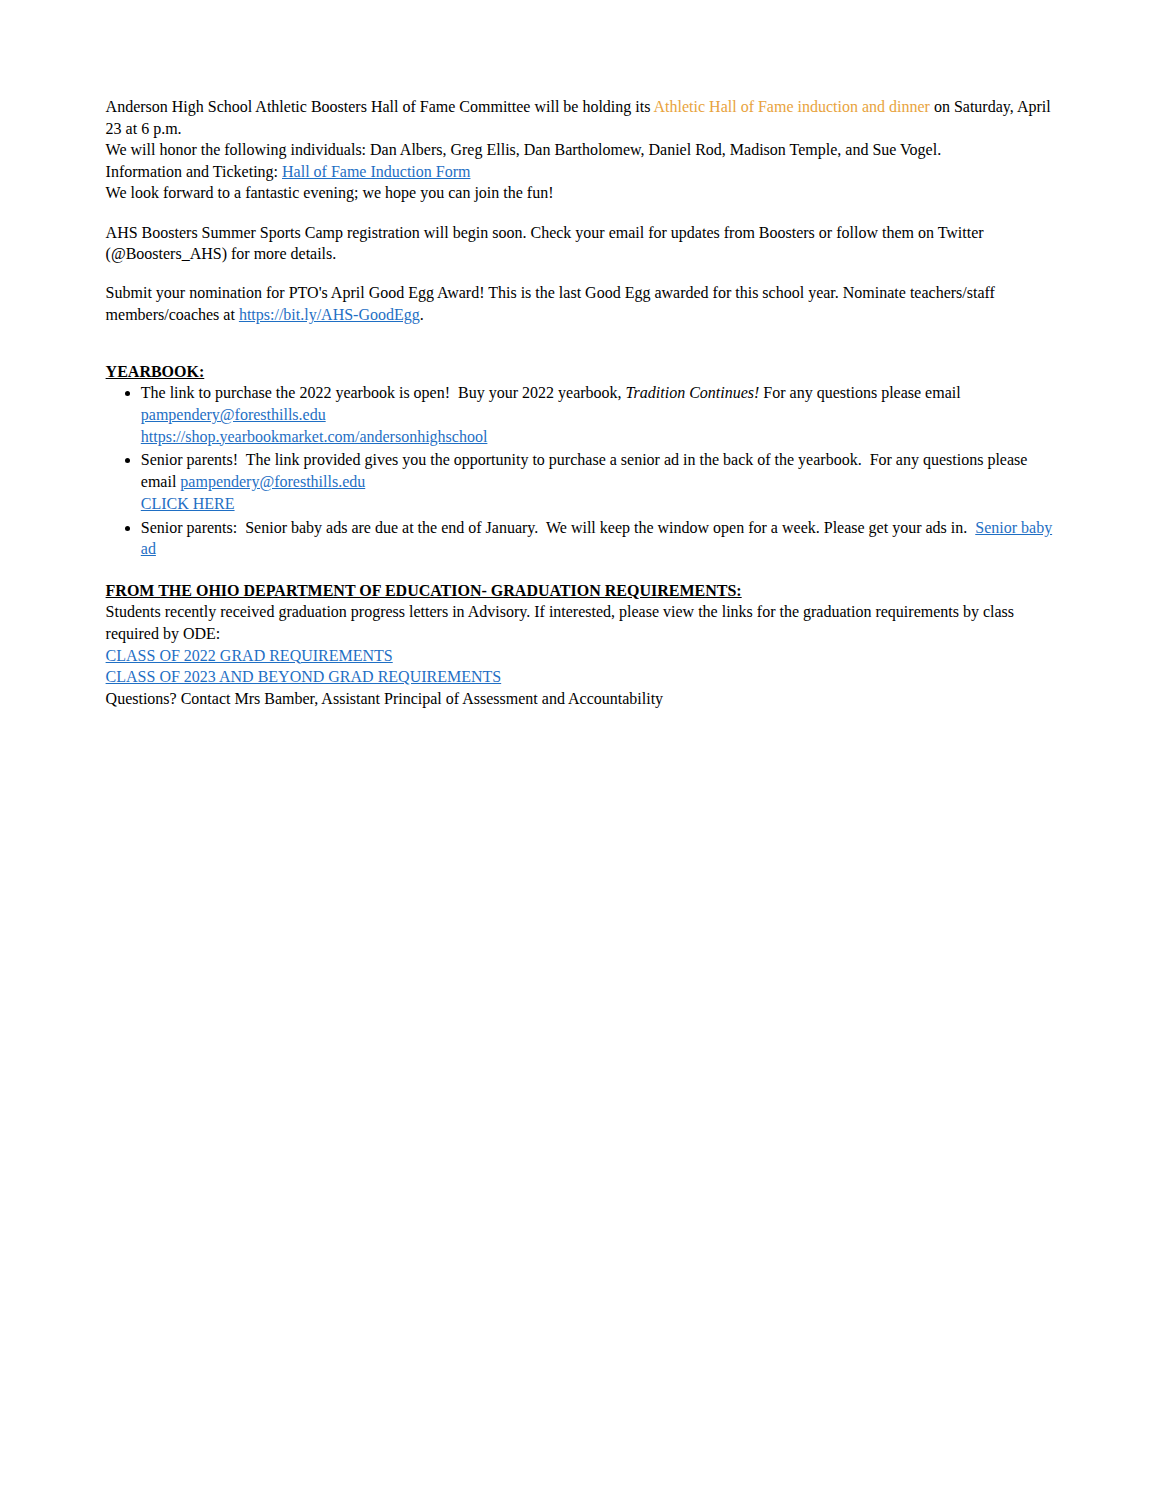Anderson High School Athletic Boosters Hall of Fame Committee will be holding its Athletic Hall of Fame induction and dinner on Saturday, April 23 at 6 p.m.
We will honor the following individuals: Dan Albers, Greg Ellis, Dan Bartholomew, Daniel Rod, Madison Temple, and Sue Vogel.
Information and Ticketing: Hall of Fame Induction Form
We look forward to a fantastic evening; we hope you can join the fun!
AHS Boosters Summer Sports Camp registration will begin soon. Check your email for updates from Boosters or follow them on Twitter (@Boosters_AHS) for more details.
Submit your nomination for PTO's April Good Egg Award! This is the last Good Egg awarded for this school year. Nominate teachers/staff members/coaches at https://bit.ly/AHS-GoodEgg.
YEARBOOK:
The link to purchase the 2022 yearbook is open! Buy your 2022 yearbook, Tradition Continues! For any questions please email pampendery@foresthills.edu
https://shop.yearbookmarket.com/andersonhighschool
Senior parents! The link provided gives you the opportunity to purchase a senior ad in the back of the yearbook. For any questions please email pampendery@foresthills.edu
CLICK HERE
Senior parents: Senior baby ads are due at the end of January. We will keep the window open for a week. Please get your ads in. Senior baby ad
FROM THE OHIO DEPARTMENT OF EDUCATION- GRADUATION REQUIREMENTS:
Students recently received graduation progress letters in Advisory. If interested, please view the links for the graduation requirements by class required by ODE:
CLASS OF 2022 GRAD REQUIREMENTS
CLASS OF 2023 AND BEYOND GRAD REQUIREMENTS
Questions? Contact Mrs Bamber, Assistant Principal of Assessment and Accountability